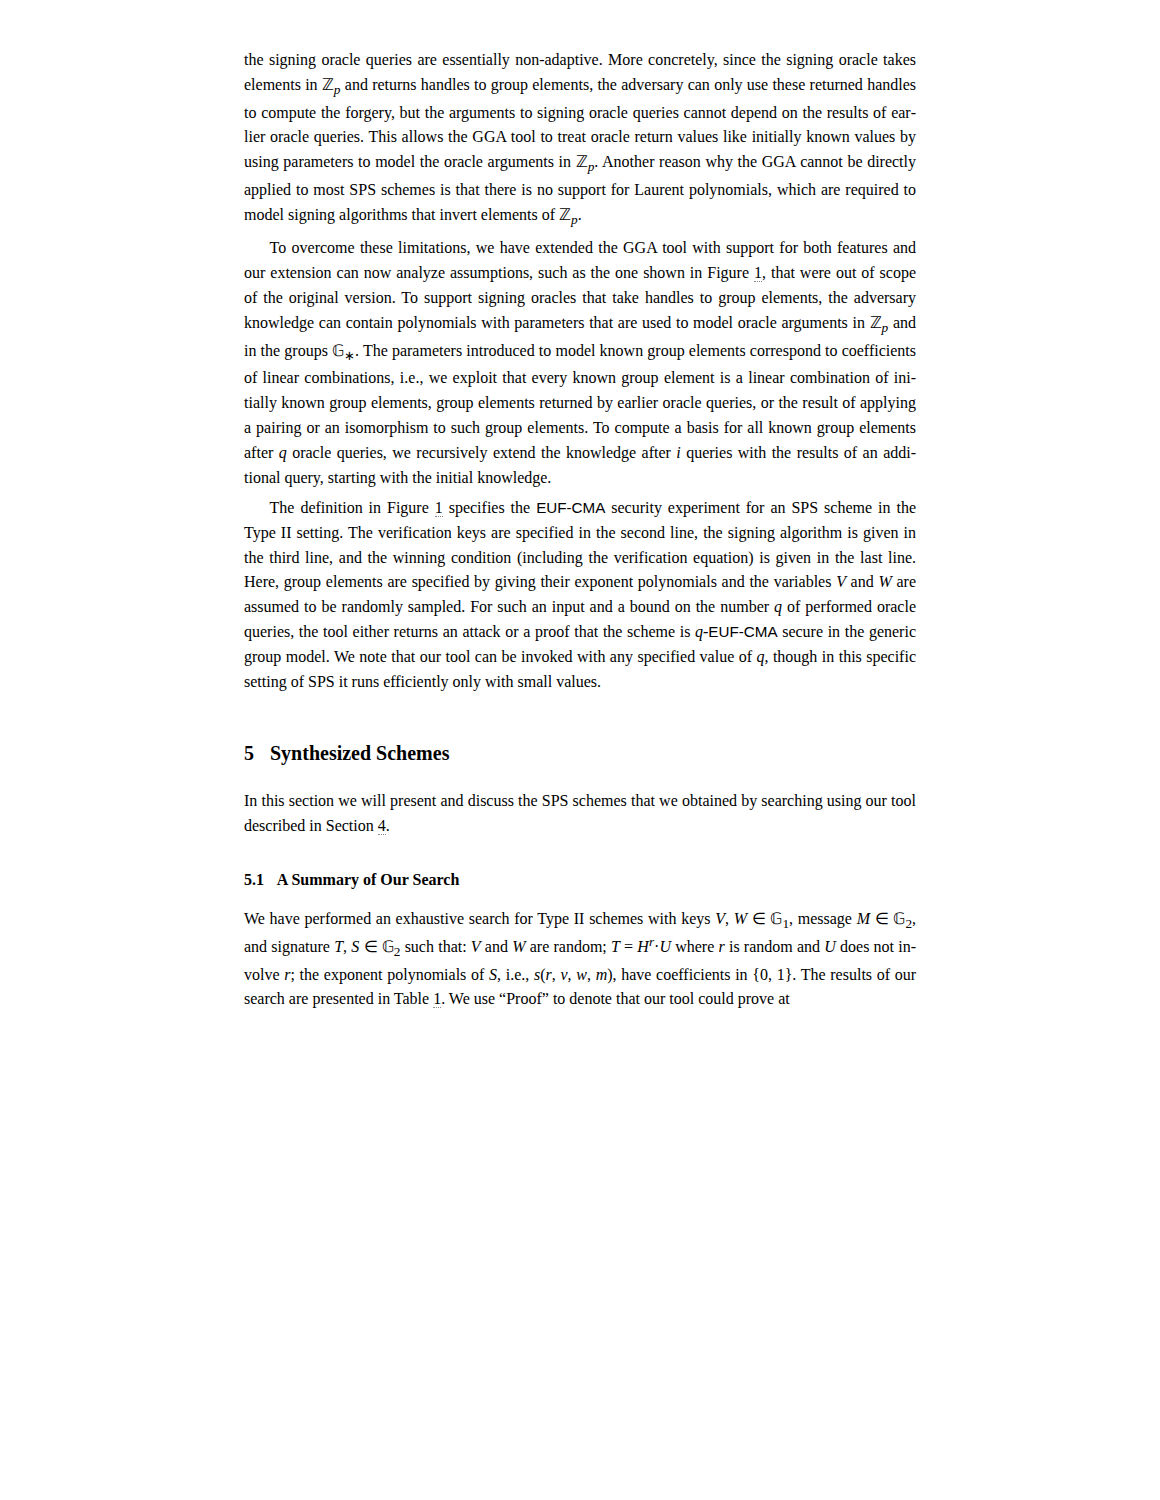the signing oracle queries are essentially non-adaptive. More concretely, since the signing oracle takes elements in ℤp and returns handles to group elements, the adversary can only use these returned handles to compute the forgery, but the arguments to signing oracle queries cannot depend on the results of earlier oracle queries. This allows the GGA tool to treat oracle return values like initially known values by using parameters to model the oracle arguments in ℤp. Another reason why the GGA cannot be directly applied to most SPS schemes is that there is no support for Laurent polynomials, which are required to model signing algorithms that invert elements of ℤp.
To overcome these limitations, we have extended the GGA tool with support for both features and our extension can now analyze assumptions, such as the one shown in Figure 1, that were out of scope of the original version. To support signing oracles that take handles to group elements, the adversary knowledge can contain polynomials with parameters that are used to model oracle arguments in ℤp and in the groups 𝔾∗. The parameters introduced to model known group elements correspond to coefficients of linear combinations, i.e., we exploit that every known group element is a linear combination of initially known group elements, group elements returned by earlier oracle queries, or the result of applying a pairing or an isomorphism to such group elements. To compute a basis for all known group elements after q oracle queries, we recursively extend the knowledge after i queries with the results of an additional query, starting with the initial knowledge.
The definition in Figure 1 specifies the EUF-CMA security experiment for an SPS scheme in the Type II setting. The verification keys are specified in the second line, the signing algorithm is given in the third line, and the winning condition (including the verification equation) is given in the last line. Here, group elements are specified by giving their exponent polynomials and the variables V and W are assumed to be randomly sampled. For such an input and a bound on the number q of performed oracle queries, the tool either returns an attack or a proof that the scheme is q-EUF-CMA secure in the generic group model. We note that our tool can be invoked with any specified value of q, though in this specific setting of SPS it runs efficiently only with small values.
5 Synthesized Schemes
In this section we will present and discuss the SPS schemes that we obtained by searching using our tool described in Section 4.
5.1 A Summary of Our Search
We have performed an exhaustive search for Type II schemes with keys V, W ∈ 𝔾1, message M ∈ 𝔾2, and signature T, S ∈ 𝔾2 such that: V and W are random; T = Hr·U where r is random and U does not involve r; the exponent polynomials of S, i.e., s(r, v, w, m), have coefficients in {0, 1}. The results of our search are presented in Table 1. We use “Proof” to denote that our tool could prove at